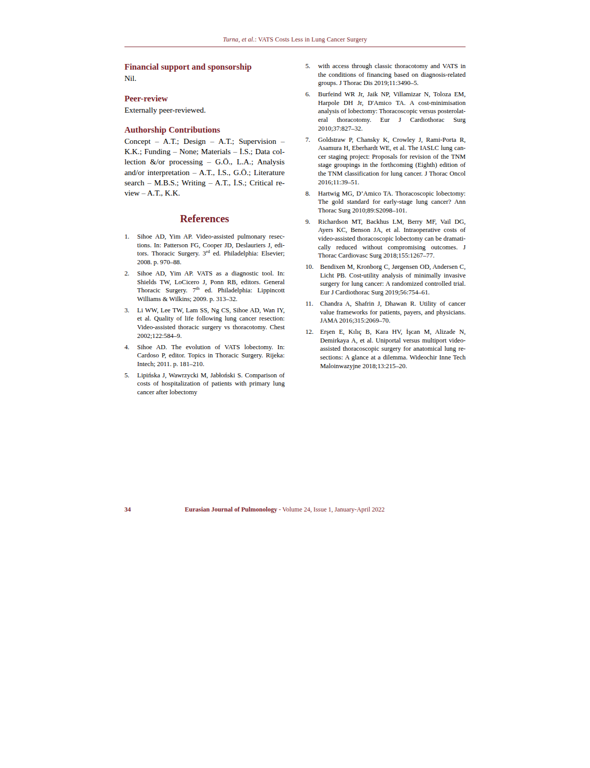Turna, et al.: VATS Costs Less in Lung Cancer Surgery
Financial support and sponsorship
Nil.
Peer-review
Externally peer-reviewed.
Authorship Contributions
Concept – A.T.; Design – A.T.; Supervision – K.K.; Funding – None; Materials – İ.S.; Data collection &/or processing – G.Ö., L.A.; Analysis and/or interpretation – A.T., İ.S., G.Ö.; Literature search – M.B.S.; Writing – A.T., İ.S.; Critical review – A.T., K.K.
References
Sihoe AD, Yim AP. Video-assisted pulmonary resections. In: Patterson FG, Cooper JD, Deslauriers J, editors. Thoracic Surgery. 3rd ed. Philadelphia: Elsevier; 2008. p. 970–88.
Sihoe AD, Yim AP. VATS as a diagnostic tool. In: Shields TW, LoCicero J, Ponn RB, editors. General Thoracic Surgery. 7th ed. Philadelphia: Lippincott Williams & Wilkins; 2009. p. 313–32.
Li WW, Lee TW, Lam SS, Ng CS, Sihoe AD, Wan IY, et al. Quality of life following lung cancer resection: Video-assisted thoracic surgery vs thoracotomy. Chest 2002;122:584–9.
Sihoe AD. The evolution of VATS lobectomy. In: Cardoso P, editor. Topics in Thoracic Surgery. Rijeka: Intech; 2011. p. 181–210.
Lipińska J, Wawrzycki M, Jabłoński S. Comparison of costs of hospitalization of patients with primary lung cancer after lobectomy
with access through classic thoracotomy and VATS in the conditions of financing based on diagnosis-related groups. J Thorac Dis 2019;11:3490–5.
Burfeind WR Jr, Jaik NP, Villamizar N, Toloza EM, Harpole DH Jr, D'Amico TA. A cost-minimisation analysis of lobectomy: Thoracoscopic versus posterolateral thoracotomy. Eur J Cardiothorac Surg 2010;37:827–32.
Goldstraw P, Chansky K, Crowley J, Rami-Porta R, Asamura H, Eberhardt WE, et al. The IASLC lung cancer staging project: Proposals for revision of the TNM stage groupings in the forthcoming (Eighth) edition of the TNM classification for lung cancer. J Thorac Oncol 2016;11:39–51.
Hartwig MG, D’Amico TA. Thoracoscopic lobectomy: The gold standard for early-stage lung cancer? Ann Thorac Surg 2010;89:S2098–101.
Richardson MT, Backhus LM, Berry MF, Vail DG, Ayers KC, Benson JA, et al. Intraoperative costs of video-assisted thoracoscopic lobectomy can be dramatically reduced without compromising outcomes. J Thorac Cardiovasc Surg 2018;155:1267–77.
Bendixen M, Kronborg C, Jørgensen OD, Andersen C, Licht PB. Cost-utility analysis of minimally invasive surgery for lung cancer: A randomized controlled trial. Eur J Cardiothorac Surg 2019;56:754–61.
Chandra A, Shafrin J, Dhawan R. Utility of cancer value frameworks for patients, payers, and physicians. JAMA 2016;315:2069–70.
Erşen E, Kılıç B, Kara HV, İşcan M, Alizade N, Demirkaya A, et al. Uniportal versus multiport video-assisted thoracoscopic surgery for anatomical lung resections: A glance at a dilemma. Wideochir Inne Tech Maloinwazyjne 2018;13:215–20.
34
Eurasian Journal of Pulmonology - Volume 24, Issue 1, January-April 2022